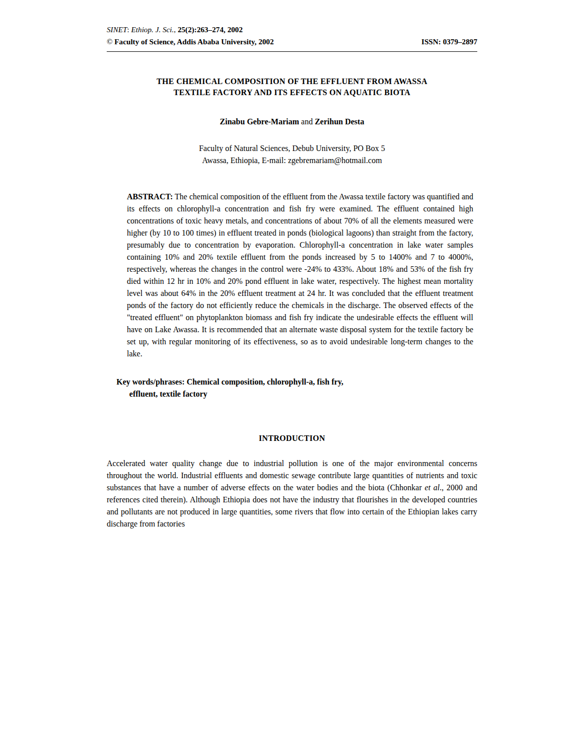SINET: Ethiop. J. Sci., 25(2):263–274, 2002
© Faculty of Science, Addis Ababa University, 2002 ISSN: 0379–2897
The chemical composition of the effluent from Awassa
textile factory and its effects on aquatic biota
Zinabu Gebre-Mariam and Zerihun Desta
Faculty of Natural Sciences, Debub University, PO Box 5
Awassa, Ethiopia, E-mail: zgebremariam@hotmail.com
ABSTRACT: The chemical composition of the effluent from the Awassa textile factory was quantified and its effects on chlorophyll-a concentration and fish fry were examined. The effluent contained high concentrations of toxic heavy metals, and concentrations of about 70% of all the elements measured were higher (by 10 to 100 times) in effluent treated in ponds (biological lagoons) than straight from the factory, presumably due to concentration by evaporation. Chlorophyll-a concentration in lake water samples containing 10% and 20% textile effluent from the ponds increased by 5 to 1400% and 7 to 4000%, respectively, whereas the changes in the control were -24% to 433%. About 18% and 53% of the fish fry died within 12 hr in 10% and 20% pond effluent in lake water, respectively. The highest mean mortality level was about 64% in the 20% effluent treatment at 24 hr. It was concluded that the effluent treatment ponds of the factory do not efficiently reduce the chemicals in the discharge. The observed effects of the "treated effluent" on phytoplankton biomass and fish fry indicate the undesirable effects the effluent will have on Lake Awassa. It is recommended that an alternate waste disposal system for the textile factory be set up, with regular monitoring of its effectiveness, so as to avoid undesirable long-term changes to the lake.
Key words/phrases: Chemical composition, chlorophyll-a, fish fry, effluent, textile factory
Introduction
Accelerated water quality change due to industrial pollution is one of the major environmental concerns throughout the world. Industrial effluents and domestic sewage contribute large quantities of nutrients and toxic substances that have a number of adverse effects on the water bodies and the biota (Chhonkar et al., 2000 and references cited therein). Although Ethiopia does not have the industry that flourishes in the developed countries and pollutants are not produced in large quantities, some rivers that flow into certain of the Ethiopian lakes carry discharge from factories